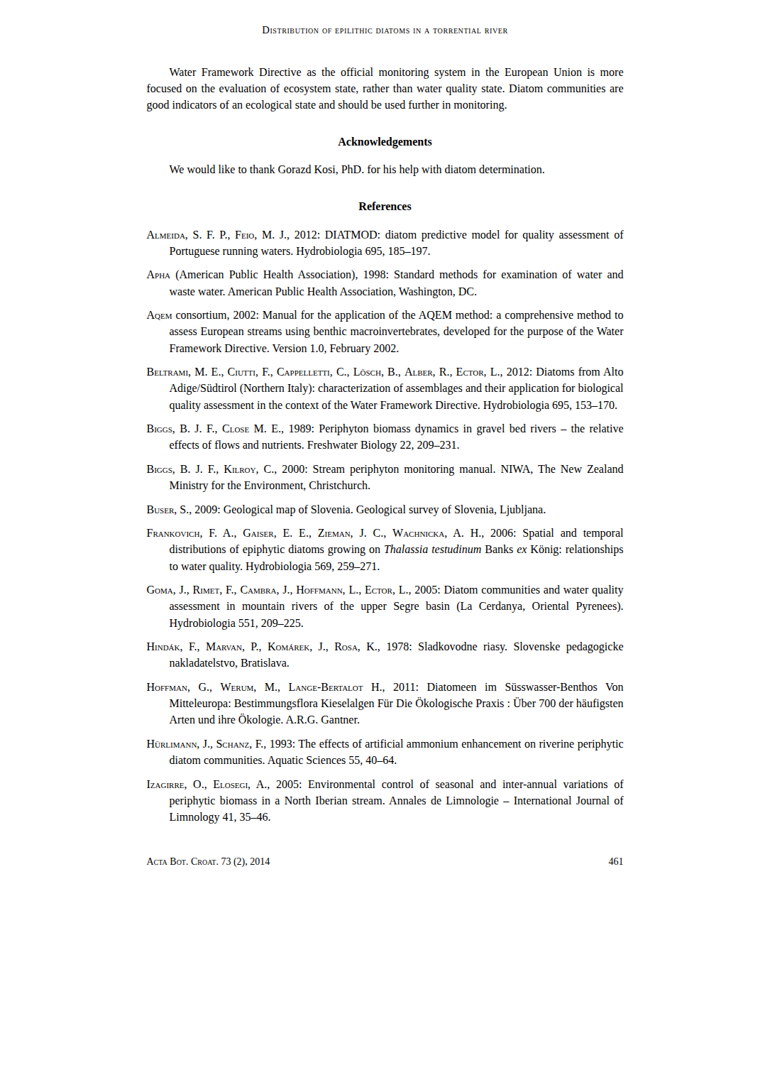Distribution of epilithic diatoms in a torrential river
Water Framework Directive as the official monitoring system in the European Union is more focused on the evaluation of ecosystem state, rather than water quality state. Diatom communities are good indicators of an ecological state and should be used further in monitoring.
Acknowledgements
We would like to thank Gorazd Kosi, PhD. for his help with diatom determination.
References
Almeida, S. F. P., Feio, M. J., 2012: DIATMOD: diatom predictive model for quality assessment of Portuguese running waters. Hydrobiologia 695, 185–197.
Apha (American Public Health Association), 1998: Standard methods for examination of water and waste water. American Public Health Association, Washington, DC.
Aqem consortium, 2002: Manual for the application of the AQEM method: a comprehensive method to assess European streams using benthic macroinvertebrates, developed for the purpose of the Water Framework Directive. Version 1.0, February 2002.
Beltrami, M. E., Ciutti, F., Cappelletti, C., Lösch, B., Alber, R., Ector, L., 2012: Diatoms from Alto Adige/Südtirol (Northern Italy): characterization of assemblages and their application for biological quality assessment in the context of the Water Framework Directive. Hydrobiologia 695, 153–170.
Biggs, B. J. F., Close M. E., 1989: Periphyton biomass dynamics in gravel bed rivers – the relative effects of flows and nutrients. Freshwater Biology 22, 209–231.
Biggs, B. J. F., Kilroy, C., 2000: Stream periphyton monitoring manual. NIWA, The New Zealand Ministry for the Environment, Christchurch.
Buser, S., 2009: Geological map of Slovenia. Geological survey of Slovenia, Ljubljana.
Frankovich, F. A., Gaiser, E. E., Zieman, J. C., Wachnicka, A. H., 2006: Spatial and temporal distributions of epiphytic diatoms growing on Thalassia testudinum Banks ex König: relationships to water quality. Hydrobiologia 569, 259–271.
Goma, J., Rimet, F., Cambra, J., Hoffmann, L., Ector, L., 2005: Diatom communities and water quality assessment in mountain rivers of the upper Segre basin (La Cerdanya, Oriental Pyrenees). Hydrobiologia 551, 209–225.
Hindák, F., Marvan, P., Komárek, J., Rosa, K., 1978: Sladkovodne riasy. Slovenske pedagogicke nakladatelstvo, Bratislava.
Hoffman, G., Werum, M., Lange-Bertalot H., 2011: Diatomeen im Süsswasser-Benthos Von Mitteleuropa: Bestimmungsflora Kieselalgen Für Die Ökologische Praxis : Über 700 der häufigsten Arten und ihre Ökologie. A.R.G. Gantner.
Hürlimann, J., Schanz, F., 1993: The effects of artificial ammonium enhancement on riverine periphytic diatom communities. Aquatic Sciences 55, 40–64.
Izagirre, O., Elosegi, A., 2005: Environmental control of seasonal and inter-annual variations of periphytic biomass in a North Iberian stream. Annales de Limnologie – International Journal of Limnology 41, 35–46.
Acta Bot. Croat. 73 (2), 2014 461